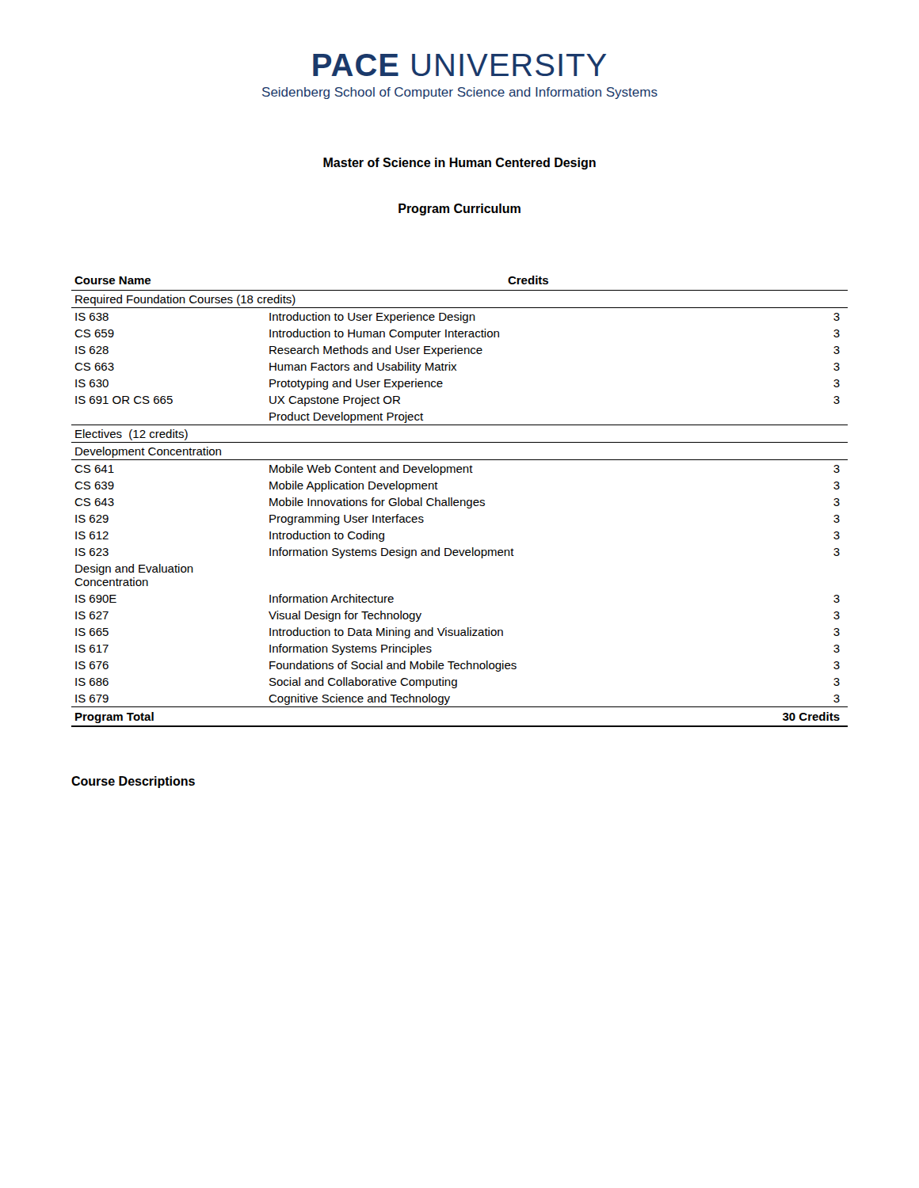PACE UNIVERSITY
Seidenberg School of Computer Science and Information Systems
Master of Science in Human Centered Design
Program Curriculum
| Course Name | Credits | |
| --- | --- | --- |
| Required Foundation Courses (18 credits) |
| IS 638 | Introduction to User Experience Design | 3 |
| CS 659 | Introduction to Human Computer Interaction | 3 |
| IS 628 | Research Methods and User Experience | 3 |
| CS 663 | Human Factors and Usability Matrix | 3 |
| IS 630 | Prototyping and User Experience | 3 |
| IS 691 OR CS 665 | UX Capstone Project OR | 3 |
| | Product Development Project | |
| Electives (12 credits) |
| Development Concentration |
| CS 641 | Mobile Web Content and Development | 3 |
| CS 639 | Mobile Application Development | 3 |
| CS 643 | Mobile Innovations for Global Challenges | 3 |
| IS 629 | Programming User Interfaces | 3 |
| IS 612 | Introduction to Coding | 3 |
| IS 623 | Information Systems Design and Development | 3 |
| Design and Evaluation Concentration | | |
| IS 690E | Information Architecture | 3 |
| IS 627 | Visual Design for Technology | 3 |
| IS 665 | Introduction to Data Mining and Visualization | 3 |
| IS 617 | Information Systems Principles | 3 |
| IS 676 | Foundations of Social and Mobile Technologies | 3 |
| IS 686 | Social and Collaborative Computing | 3 |
| IS 679 | Cognitive Science and Technology | 3 |
| Program Total | | 30 Credits |
Course Descriptions